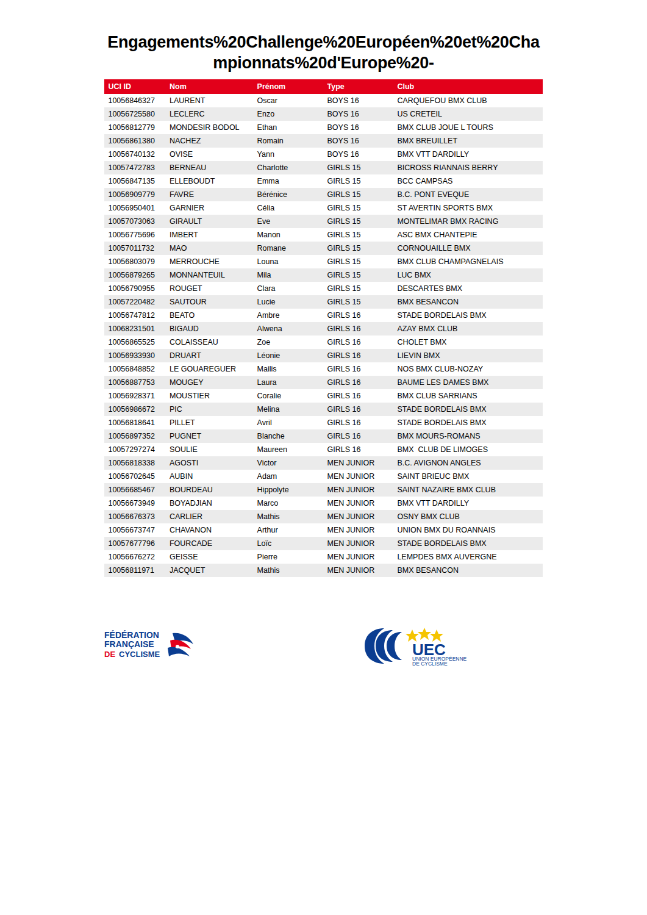Engagements%20Challenge%20Européen%20et%20Championnats%20d'Europe%20-
| UCI ID | Nom | Prénom | Type | Club |
| --- | --- | --- | --- | --- |
| 10056846327 | LAURENT | Oscar | BOYS 16 | CARQUEFOU BMX CLUB |
| 10056725580 | LECLERC | Enzo | BOYS 16 | US CRETEIL |
| 10056812779 | MONDESIR BODOL | Ethan | BOYS 16 | BMX CLUB JOUE L TOURS |
| 10056861380 | NACHEZ | Romain | BOYS 16 | BMX BREUILLET |
| 10056740132 | OVISE | Yann | BOYS 16 | BMX VTT DARDILLY |
| 10057472783 | BERNEAU | Charlotte | GIRLS 15 | BICROSS RIANNAIS BERRY |
| 10056847135 | ELLEBOUDT | Emma | GIRLS 15 | BCC CAMPSAS |
| 10056909779 | FAVRE | Bérénice | GIRLS 15 | B.C. PONT EVEQUE |
| 10056950401 | GARNIER | Célia | GIRLS 15 | ST AVERTIN SPORTS BMX |
| 10057073063 | GIRAULT | Eve | GIRLS 15 | MONTELIMAR BMX RACING |
| 10056775696 | IMBERT | Manon | GIRLS 15 | ASC BMX CHANTEPIE |
| 10057011732 | MAO | Romane | GIRLS 15 | CORNOUAILLE BMX |
| 10056803079 | MERROUCHE | Louna | GIRLS 15 | BMX CLUB CHAMPAGNELAIS |
| 10056879265 | MONNANTEUIL | Mila | GIRLS 15 | LUC BMX |
| 10056790955 | ROUGET | Clara | GIRLS 15 | DESCARTES BMX |
| 10057220482 | SAUTOUR | Lucie | GIRLS 15 | BMX BESANCON |
| 10056747812 | BEATO | Ambre | GIRLS 16 | STADE BORDELAIS BMX |
| 10068231501 | BIGAUD | Alwena | GIRLS 16 | AZAY BMX CLUB |
| 10056865525 | COLAISSEAU | Zoe | GIRLS 16 | CHOLET BMX |
| 10056933930 | DRUART | Léonie | GIRLS 16 | LIEVIN BMX |
| 10056848852 | LE GOUAREGUER | Mailis | GIRLS 16 | NOS BMX CLUB-NOZAY |
| 10056887753 | MOUGEY | Laura | GIRLS 16 | BAUME LES DAMES BMX |
| 10056928371 | MOUSTIER | Coralie | GIRLS 16 | BMX CLUB SARRIANS |
| 10056986672 | PIC | Melina | GIRLS 16 | STADE BORDELAIS BMX |
| 10056818641 | PILLET | Avril | GIRLS 16 | STADE BORDELAIS BMX |
| 10056897352 | PUGNET | Blanche | GIRLS 16 | BMX MOURS-ROMANS |
| 10057297274 | SOULIE | Maureen | GIRLS 16 | BMX CLUB DE LIMOGES |
| 10056818338 | AGOSTI | Victor | MEN JUNIOR | B.C. AVIGNON ANGLES |
| 10056702645 | AUBIN | Adam | MEN JUNIOR | SAINT BRIEUC BMX |
| 10056685467 | BOURDEAU | Hippolyte | MEN JUNIOR | SAINT NAZAIRE BMX CLUB |
| 10056673949 | BOYADJIAN | Marco | MEN JUNIOR | BMX VTT DARDILLY |
| 10056676373 | CARLIER | Mathis | MEN JUNIOR | OSNY BMX CLUB |
| 10056673747 | CHAVANON | Arthur | MEN JUNIOR | UNION BMX DU ROANNAIS |
| 10057677796 | FOURCADE | Loïc | MEN JUNIOR | STADE BORDELAIS BMX |
| 10056676272 | GEISSE | Pierre | MEN JUNIOR | LEMPDES BMX AUVERGNE |
| 10056811971 | JACQUET | Mathis | MEN JUNIOR | BMX BESANCON |
FÉDÉRATION FRANÇAISE DE CYCLISME
UEC UNION EUROPÉENNE DE CYCLISME